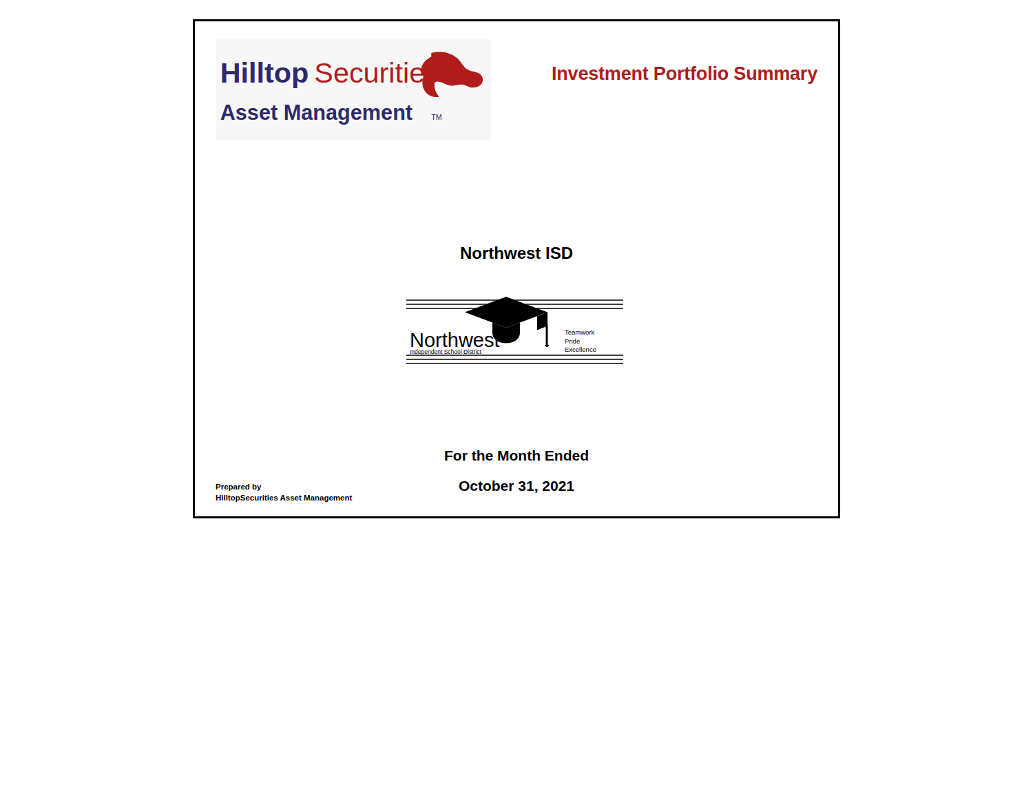Investment Portfolio Summary
Northwest ISD
For the Month Ended
October 31, 2021
Prepared by
HilltopSecurities Asset Management